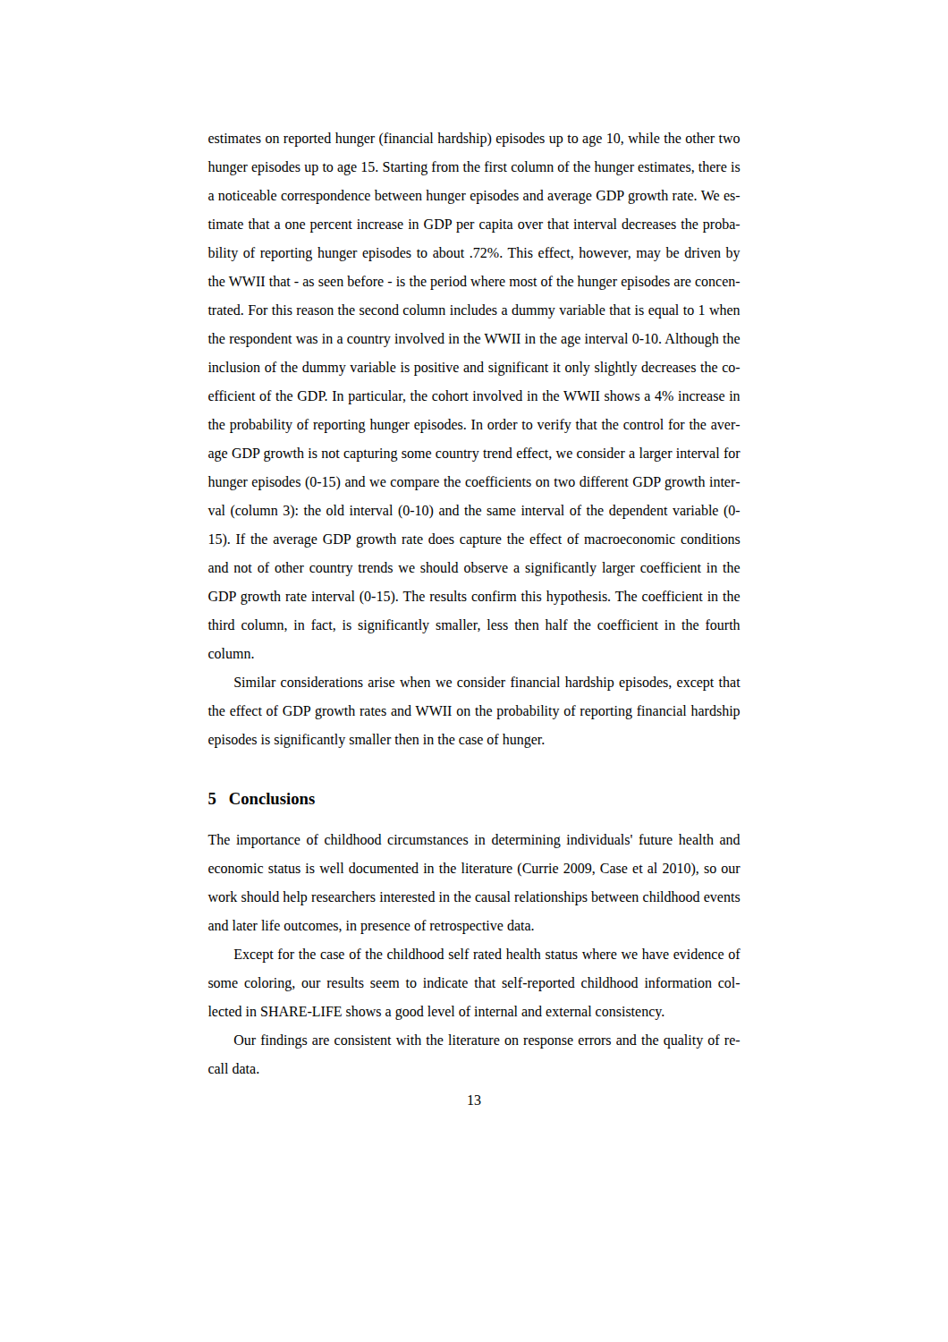estimates on reported hunger (financial hardship) episodes up to age 10, while the other two hunger episodes up to age 15. Starting from the first column of the hunger estimates, there is a noticeable correspondence between hunger episodes and average GDP growth rate. We estimate that a one percent increase in GDP per capita over that interval decreases the probability of reporting hunger episodes to about .72%. This effect, however, may be driven by the WWII that - as seen before - is the period where most of the hunger episodes are concentrated. For this reason the second column includes a dummy variable that is equal to 1 when the respondent was in a country involved in the WWII in the age interval 0-10. Although the inclusion of the dummy variable is positive and significant it only slightly decreases the coefficient of the GDP. In particular, the cohort involved in the WWII shows a 4% increase in the probability of reporting hunger episodes. In order to verify that the control for the average GDP growth is not capturing some country trend effect, we consider a larger interval for hunger episodes (0-15) and we compare the coefficients on two different GDP growth interval (column 3): the old interval (0-10) and the same interval of the dependent variable (0-15). If the average GDP growth rate does capture the effect of macroeconomic conditions and not of other country trends we should observe a significantly larger coefficient in the GDP growth rate interval (0-15). The results confirm this hypothesis. The coefficient in the third column, in fact, is significantly smaller, less then half the coefficient in the fourth column.
Similar considerations arise when we consider financial hardship episodes, except that the effect of GDP growth rates and WWII on the probability of reporting financial hardship episodes is significantly smaller then in the case of hunger.
5 Conclusions
The importance of childhood circumstances in determining individuals' future health and economic status is well documented in the literature (Currie 2009, Case et al 2010), so our work should help researchers interested in the causal relationships between childhood events and later life outcomes, in presence of retrospective data.
Except for the case of the childhood self rated health status where we have evidence of some coloring, our results seem to indicate that self-reported childhood information collected in SHARE-LIFE shows a good level of internal and external consistency.
Our findings are consistent with the literature on response errors and the quality of recall data.
13